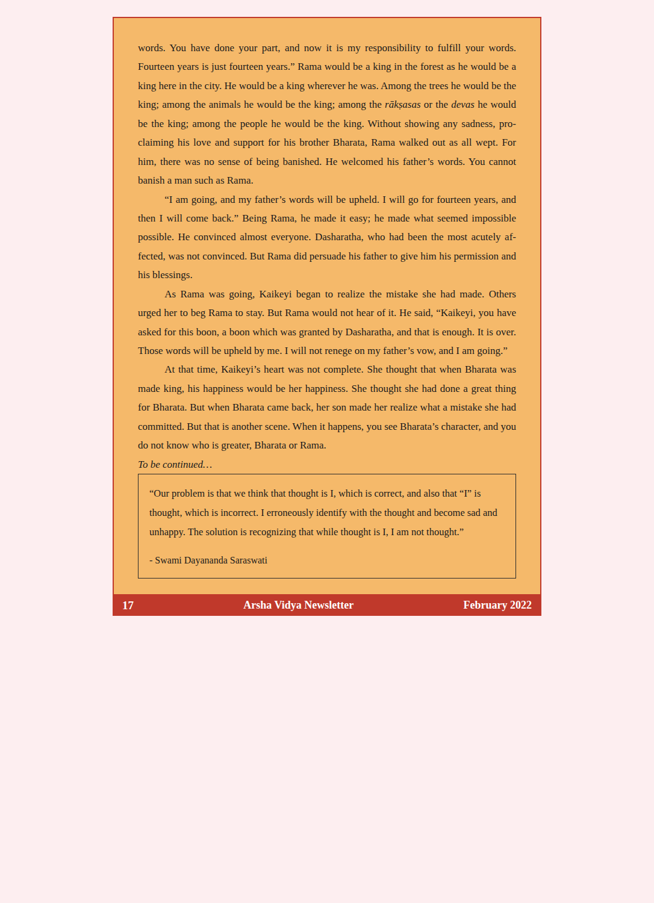words. You have done your part, and now it is my responsibility to fulfill your words. Fourteen years is just fourteen years.” Rama would be a king in the forest as he would be a king here in the city. He would be a king wherever he was. Among the trees he would be the king; among the animals he would be the king; among the rākṣasas or the devas he would be the king; among the people he would be the king. Without showing any sadness, proclaiming his love and support for his brother Bharata, Rama walked out as all wept. For him, there was no sense of being banished. He welcomed his father’s words. You cannot banish a man such as Rama.
“I am going, and my father’s words will be upheld. I will go for fourteen years, and then I will come back.” Being Rama, he made it easy; he made what seemed impossible possible. He convinced almost everyone. Dasharatha, who had been the most acutely affected, was not convinced. But Rama did persuade his father to give him his permission and his blessings.
As Rama was going, Kaikeyi began to realize the mistake she had made. Others urged her to beg Rama to stay. But Rama would not hear of it. He said, “Kaikeyi, you have asked for this boon, a boon which was granted by Dasharatha, and that is enough. It is over. Those words will be upheld by me. I will not renege on my father’s vow, and I am going.”
At that time, Kaikeyi’s heart was not complete. She thought that when Bharata was made king, his happiness would be her happiness. She thought she had done a great thing for Bharata. But when Bharata came back, her son made her realize what a mistake she had committed. But that is another scene. When it happens, you see Bharata’s character, and you do not know who is greater, Bharata or Rama.
To be continued…
“Our problem is that we think that thought is I, which is correct, and also that “I” is thought, which is incorrect. I erroneously identify with the thought and become sad and unhappy. The solution is recognizing that while thought is I, I am not thought.”
- Swami Dayananda Saraswati
17
Arsha Vidya Newsletter
February 2022